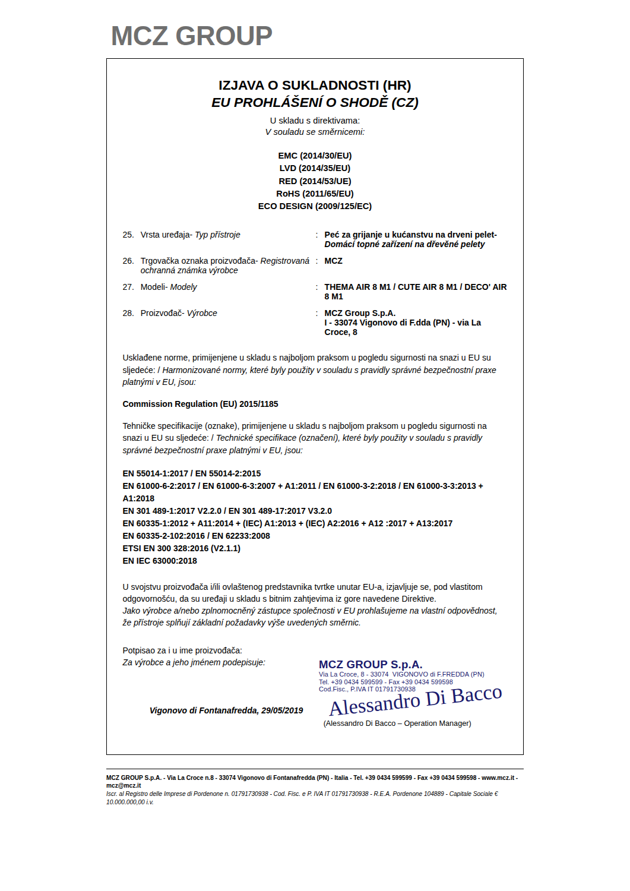MCZ GROUP
IZJAVA O SUKLADNOSTI (HR)
EU PROHLÁŠENÍ O SHODĚ (CZ)
U skladu s direktivama:
V souladu se směrnicemi:
EMC (2014/30/EU)
LVD (2014/35/EU)
RED (2014/53/UE)
RoHS (2011/65/EU)
ECO DESIGN (2009/125/EC)
| 25. | Vrsta uređaja- Typ přístroje | : | Peć za grijanje u kućanstvu na drveni pelet- Domácí topné zařízení na dřevěné pelety |
| 26. | Trgovačka oznaka proizvođača- Registrovaná ochranná známka výrobce | : | MCZ |
| 27. | Modeli- Modely | : | THEMA AIR 8 M1 / CUTE AIR 8 M1 / DECO' AIR 8 M1 |
| 28. | Proizvođač- Výrobce | : | MCZ Group S.p.A. I - 33074 Vigonovo di F.dda (PN) - via La Croce, 8 |
Usklađene norme, primijenjene u skladu s najboljom praksom u pogledu sigurnosti na snazi u EU su sljedeće: / Harmonizované normy, které byly použity v souladu s pravidly správné bezpečnostní praxe platnými v EU, jsou:
Commission Regulation (EU) 2015/1185
Tehničke specifikacije (oznake), primijenjene u skladu s najboljom praksom u pogledu sigurnosti na snazi u EU su sljedeće: / Technické specifikace (označení), které byly použity v souladu s pravidly správné bezpečnostní praxe platnými v EU, jsou:
EN 55014-1:2017 / EN 55014-2:2015
EN 61000-6-2:2017 / EN 61000-6-3:2007 + A1:2011 / EN 61000-3-2:2018 / EN 61000-3-3:2013 + A1:2018
EN 301 489-1:2017 V2.2.0 / EN 301 489-17:2017 V3.2.0
EN 60335-1:2012 + A11:2014 + (IEC) A1:2013 + (IEC) A2:2016 + A12 :2017 + A13:2017
EN 60335-2-102:2016 / EN 62233:2008
ETSI EN 300 328:2016 (V2.1.1)
EN IEC 63000:2018
U svojstvu proizvođača i/ili ovlaštenog predstavnika tvrtke unutar EU-a, izjavljuje se, pod vlastitom odgovornošću, da su uređaji u skladu s bitnim zahtjevima iz gore navedene Direktive.
Jako výrobce a/nebo zplnomocněný zástupce společnosti v EU prohlašujeme na vlastní odpovědnost, že přístroje splňují základní požadavky výše uvedených směrnic.
Potpisao za i u ime proizvođača:
Za výrobce a jeho jménem podepisuje:
Vigonovo di Fontanafredda, 29/05/2019
MCZ GROUP S.p.A.
Via La Croce, 8 - 33074 VIGONOVO di F.FREDDA (PN)
Tel. +39 0434 599599 - Fax +39 0434 599598
Cod.Fisc., P.IVA IT 01791730938
Alessandro Di Bacco
(Alessandro Di Bacco – Operation Manager)
MCZ GROUP S.p.A. - Via La Croce n.8 - 33074 Vigonovo di Fontanafredda (PN) - Italia - Tel. +39 0434 599599 - Fax +39 0434 599598 - www.mcz.it - mcz@mcz.it
Iscr. al Registro delle Imprese di Pordenone n. 01791730938 - Cod. Fisc. e P. IVA IT 01791730938 - R.E.A. Pordenone 104889 - Capitale Sociale € 10.000.000,00 i.v.